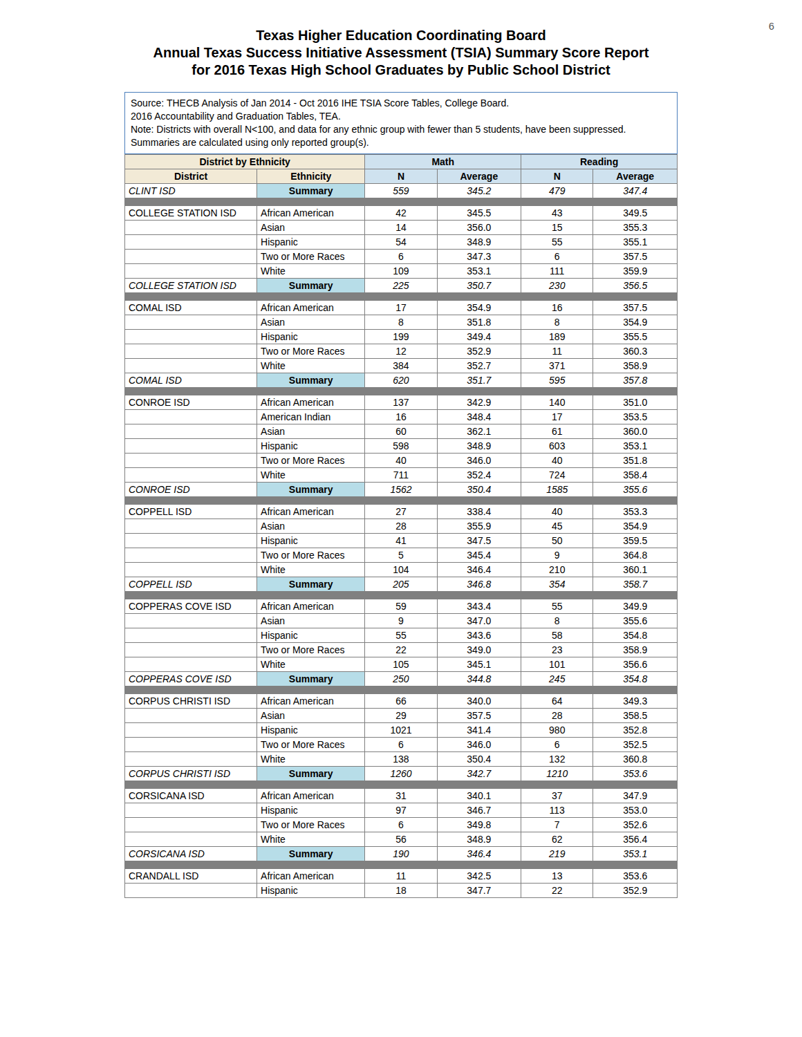6
Texas Higher Education Coordinating Board
Annual Texas Success Initiative Assessment (TSIA) Summary Score Report
for 2016 Texas High School Graduates by Public School District
Source: THECB Analysis of Jan 2014 - Oct 2016 IHE TSIA Score Tables, College Board.
2016 Accountability and Graduation Tables, TEA.
Note: Districts with overall N<100, and data for any ethnic group with fewer than 5 students, have been suppressed.
Summaries are calculated using only reported group(s).
| District by Ethnicity | Math | Reading |
| --- | --- | --- |
| District | Ethnicity | N | Average | N | Average |
| CLINT ISD | Summary | 559 | 345.2 | 479 | 347.4 |
| COLLEGE STATION ISD | African American | 42 | 345.5 | 43 | 349.5 |
| | Asian | 14 | 356.0 | 15 | 355.3 |
| | Hispanic | 54 | 348.9 | 55 | 355.1 |
| | Two or More Races | 6 | 347.3 | 6 | 357.5 |
| | White | 109 | 353.1 | 111 | 359.9 |
| COLLEGE STATION ISD | Summary | 225 | 350.7 | 230 | 356.5 |
| COMAL ISD | African American | 17 | 354.9 | 16 | 357.5 |
| | Asian | 8 | 351.8 | 8 | 354.9 |
| | Hispanic | 199 | 349.4 | 189 | 355.5 |
| | Two or More Races | 12 | 352.9 | 11 | 360.3 |
| | White | 384 | 352.7 | 371 | 358.9 |
| COMAL ISD | Summary | 620 | 351.7 | 595 | 357.8 |
| CONROE ISD | African American | 137 | 342.9 | 140 | 351.0 |
| | American Indian | 16 | 348.4 | 17 | 353.5 |
| | Asian | 60 | 362.1 | 61 | 360.0 |
| | Hispanic | 598 | 348.9 | 603 | 353.1 |
| | Two or More Races | 40 | 346.0 | 40 | 351.8 |
| | White | 711 | 352.4 | 724 | 358.4 |
| CONROE ISD | Summary | 1562 | 350.4 | 1585 | 355.6 |
| COPPELL ISD | African American | 27 | 338.4 | 40 | 353.3 |
| | Asian | 28 | 355.9 | 45 | 354.9 |
| | Hispanic | 41 | 347.5 | 50 | 359.5 |
| | Two or More Races | 5 | 345.4 | 9 | 364.8 |
| | White | 104 | 346.4 | 210 | 360.1 |
| COPPELL ISD | Summary | 205 | 346.8 | 354 | 358.7 |
| COPPERAS COVE ISD | African American | 59 | 343.4 | 55 | 349.9 |
| | Asian | 9 | 347.0 | 8 | 355.6 |
| | Hispanic | 55 | 343.6 | 58 | 354.8 |
| | Two or More Races | 22 | 349.0 | 23 | 358.9 |
| | White | 105 | 345.1 | 101 | 356.6 |
| COPPERAS COVE ISD | Summary | 250 | 344.8 | 245 | 354.8 |
| CORPUS CHRISTI ISD | African American | 66 | 340.0 | 64 | 349.3 |
| | Asian | 29 | 357.5 | 28 | 358.5 |
| | Hispanic | 1021 | 341.4 | 980 | 352.8 |
| | Two or More Races | 6 | 346.0 | 6 | 352.5 |
| | White | 138 | 350.4 | 132 | 360.8 |
| CORPUS CHRISTI ISD | Summary | 1260 | 342.7 | 1210 | 353.6 |
| CORSICANA ISD | African American | 31 | 340.1 | 37 | 347.9 |
| | Hispanic | 97 | 346.7 | 113 | 353.0 |
| | Two or More Races | 6 | 349.8 | 7 | 352.6 |
| | White | 56 | 348.9 | 62 | 356.4 |
| CORSICANA ISD | Summary | 190 | 346.4 | 219 | 353.1 |
| CRANDALL ISD | African American | 11 | 342.5 | 13 | 353.6 |
| | Hispanic | 18 | 347.7 | 22 | 352.9 |